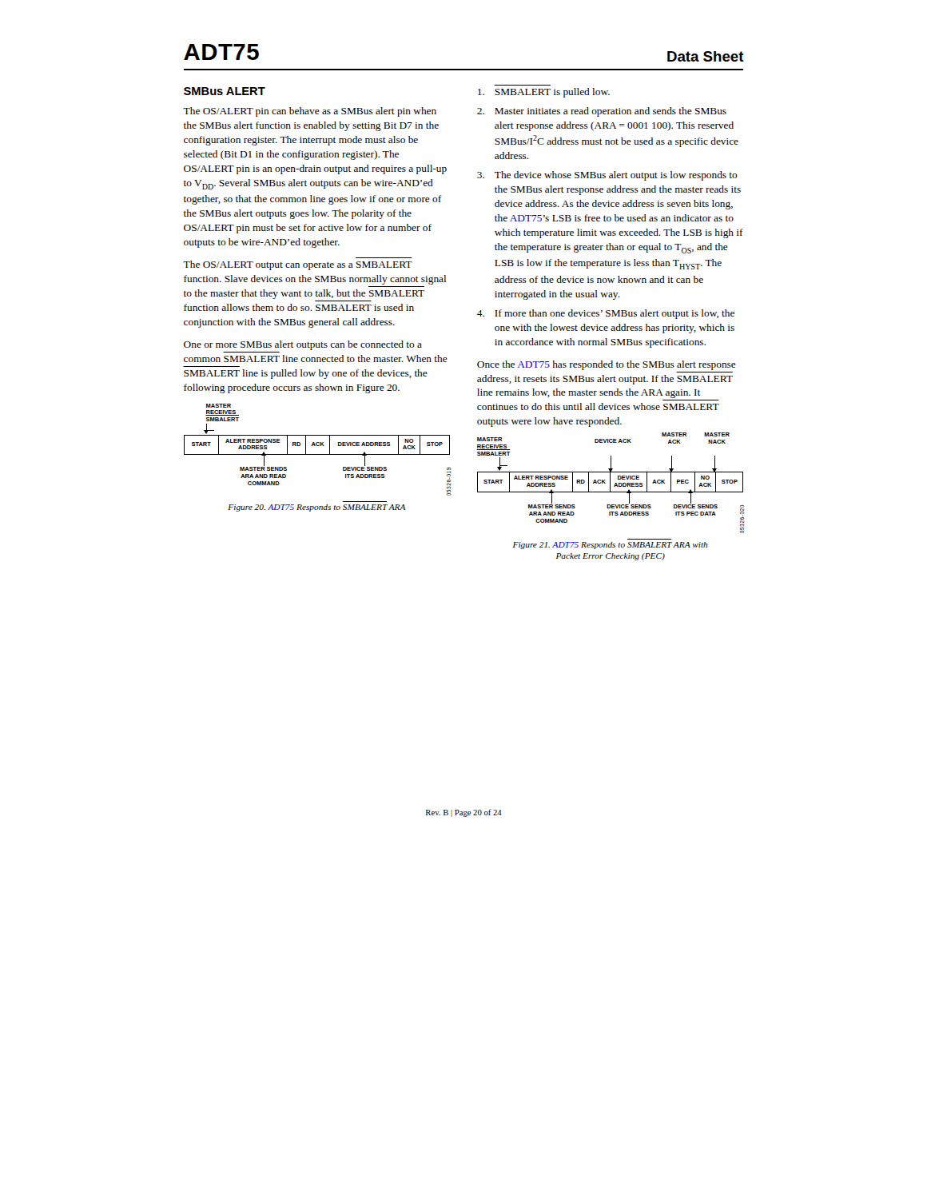ADT75
Data Sheet
SMBus ALERT
The OS/ALERT pin can behave as a SMBus alert pin when the SMBus alert function is enabled by setting Bit D7 in the configuration register. The interrupt mode must also be selected (Bit D1 in the configuration register). The OS/ALERT pin is an open-drain output and requires a pull-up to VDD. Several SMBus alert outputs can be wire-AND’ed together, so that the common line goes low if one or more of the SMBus alert outputs goes low. The polarity of the OS/ALERT pin must be set for active low for a number of outputs to be wire-AND’ed together.
The OS/ALERT output can operate as a SMBALERT function. Slave devices on the SMBus normally cannot signal to the master that they want to talk, but the SMBALERT function allows them to do so. SMBALERT is used in conjunction with the SMBus general call address.
One or more SMBus alert outputs can be connected to a common SMBALERT line connected to the master. When the SMBALERT line is pulled low by one of the devices, the following procedure occurs as shown in Figure 20.
MASTER
RECEIVES
SMBALERT
START
ALERT RESPONSE
ADDRESS
RD
ACK
DEVICE ADDRESS
NO
ACK
STOP
MASTER SENDS
ARA AND READ
COMMAND
DEVICE SENDS
ITS ADDRESS
05326-019
Figure 20. ADT75 Responds to SMBALERT ARA
1. SMBALERT is pulled low.
2. Master initiates a read operation and sends the SMBus alert response address (ARA = 0001 100). This reserved SMBus/I2C address must not be used as a specific device address.
3. The device whose SMBus alert output is low responds to the SMBus alert response address and the master reads its device address. As the device address is seven bits long, the ADT75’s LSB is free to be used as an indicator as to which temperature limit was exceeded. The LSB is high if the temperature is greater than or equal to TOS, and the LSB is low if the temperature is less than THYST. The address of the device is now known and it can be interrogated in the usual way.
4. If more than one devices’ SMBus alert output is low, the one with the lowest device address has priority, which is in accordance with normal SMBus specifications.
Once the ADT75 has responded to the SMBus alert response address, it resets its SMBus alert output. If the SMBALERT line remains low, the master sends the ARA again. It continues to do this until all devices whose SMBALERT outputs were low have responded.
MASTER
RECEIVES
SMBALERT
DEVICE ACK
MASTER
ACK
MASTER
NACK
START
ALERT RESPONSE
ADDRESS
RD
ACK
DEVICE
ADDRESS
ACK
PEC
NO
ACK
STOP
MASTER SENDS
ARA AND READ
COMMAND
DEVICE SENDS
ITS ADDRESS
DEVICE SENDS
ITS PEC DATA
05326-020
Figure 21. ADT75 Responds to SMBALERT ARA with
Packet Error Checking (PEC)
Rev. B | Page 20 of 24